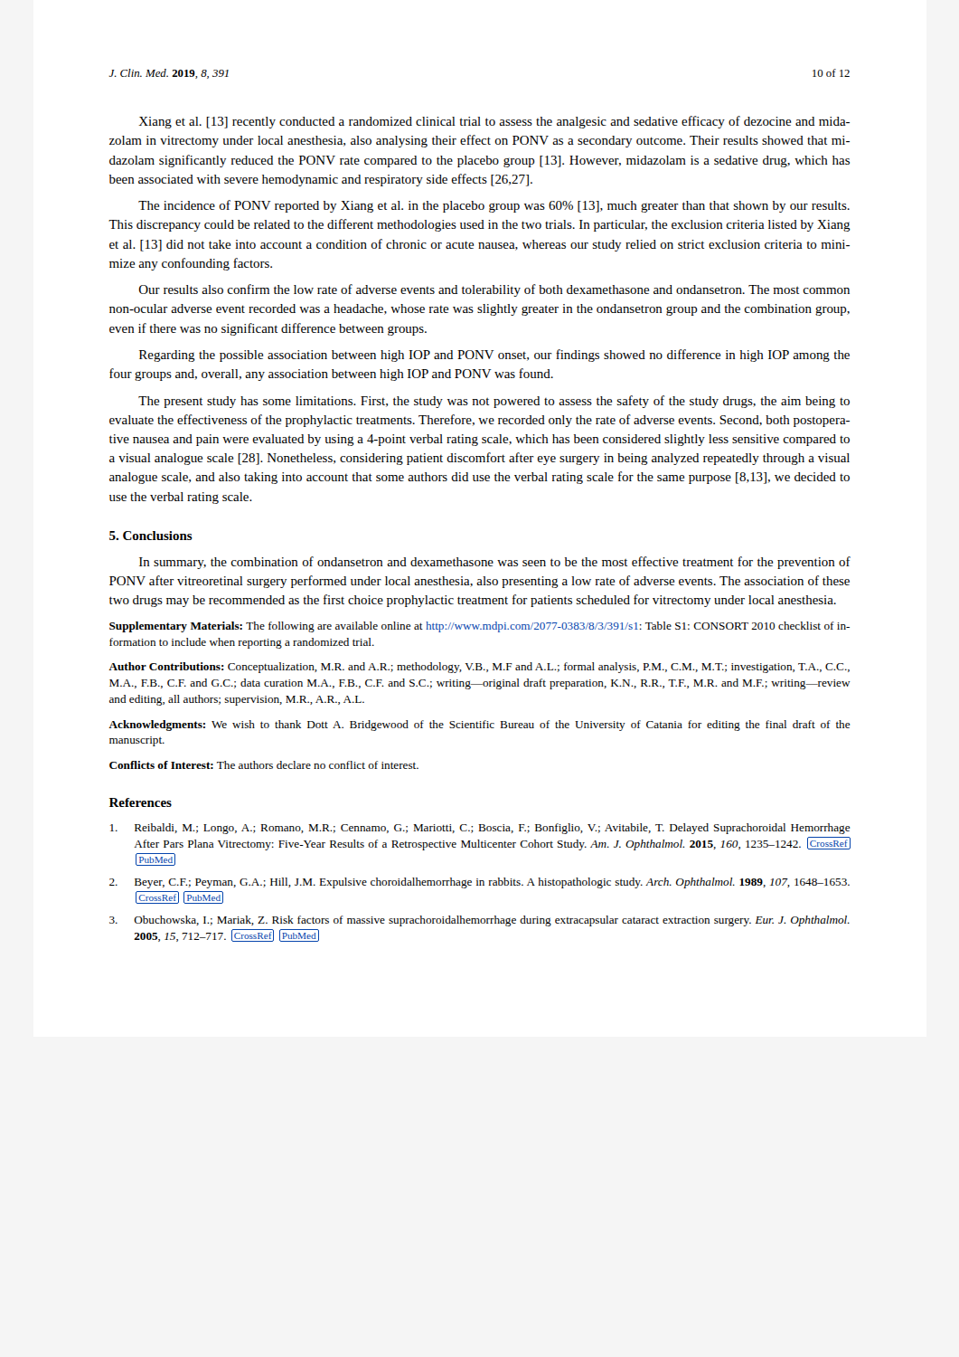J. Clin. Med. 2019, 8, 391 10 of 12
Xiang et al. [13] recently conducted a randomized clinical trial to assess the analgesic and sedative efficacy of dezocine and midazolam in vitrectomy under local anesthesia, also analysing their effect on PONV as a secondary outcome. Their results showed that midazolam significantly reduced the PONV rate compared to the placebo group [13]. However, midazolam is a sedative drug, which has been associated with severe hemodynamic and respiratory side effects [26,27].
The incidence of PONV reported by Xiang et al. in the placebo group was 60% [13], much greater than that shown by our results. This discrepancy could be related to the different methodologies used in the two trials. In particular, the exclusion criteria listed by Xiang et al. [13] did not take into account a condition of chronic or acute nausea, whereas our study relied on strict exclusion criteria to minimize any confounding factors.
Our results also confirm the low rate of adverse events and tolerability of both dexamethasone and ondansetron. The most common non-ocular adverse event recorded was a headache, whose rate was slightly greater in the ondansetron group and the combination group, even if there was no significant difference between groups.
Regarding the possible association between high IOP and PONV onset, our findings showed no difference in high IOP among the four groups and, overall, any association between high IOP and PONV was found.
The present study has some limitations. First, the study was not powered to assess the safety of the study drugs, the aim being to evaluate the effectiveness of the prophylactic treatments. Therefore, we recorded only the rate of adverse events. Second, both postoperative nausea and pain were evaluated by using a 4-point verbal rating scale, which has been considered slightly less sensitive compared to a visual analogue scale [28]. Nonetheless, considering patient discomfort after eye surgery in being analyzed repeatedly through a visual analogue scale, and also taking into account that some authors did use the verbal rating scale for the same purpose [8,13], we decided to use the verbal rating scale.
5. Conclusions
In summary, the combination of ondansetron and dexamethasone was seen to be the most effective treatment for the prevention of PONV after vitreoretinal surgery performed under local anesthesia, also presenting a low rate of adverse events. The association of these two drugs may be recommended as the first choice prophylactic treatment for patients scheduled for vitrectomy under local anesthesia.
Supplementary Materials: The following are available online at http://www.mdpi.com/2077-0383/8/3/391/s1: Table S1: CONSORT 2010 checklist of information to include when reporting a randomized trial.
Author Contributions: Conceptualization, M.R. and A.R.; methodology, V.B., M.F and A.L.; formal analysis, P.M., C.M., M.T.; investigation, T.A., C.C., M.A., F.B., C.F. and G.C.; data curation M.A., F.B., C.F. and S.C.; writing—original draft preparation, K.N., R.R., T.F., M.R. and M.F.; writing—review and editing, all authors; supervision, M.R., A.R., A.L.
Acknowledgments: We wish to thank Dott A. Bridgewood of the Scientific Bureau of the University of Catania for editing the final draft of the manuscript.
Conflicts of Interest: The authors declare no conflict of interest.
References
Reibaldi, M.; Longo, A.; Romano, M.R.; Cennamo, G.; Mariotti, C.; Boscia, F.; Bonfiglio, V.; Avitabile, T. Delayed Suprachoroidal Hemorrhage After Pars Plana Vitrectomy: Five-Year Results of a Retrospective Multicenter Cohort Study. Am. J. Ophthalmol. 2015, 160, 1235–1242. CrossRef PubMed
Beyer, C.F.; Peyman, G.A.; Hill, J.M. Expulsive choroidalhemorrhage in rabbits. A histopathologic study. Arch. Ophthalmol. 1989, 107, 1648–1653. CrossRef PubMed
Obuchowska, I.; Mariak, Z. Risk factors of massive suprachoroidalhemorrhage during extracapsular cataract extraction surgery. Eur. J. Ophthalmol. 2005, 15, 712–717. CrossRef PubMed